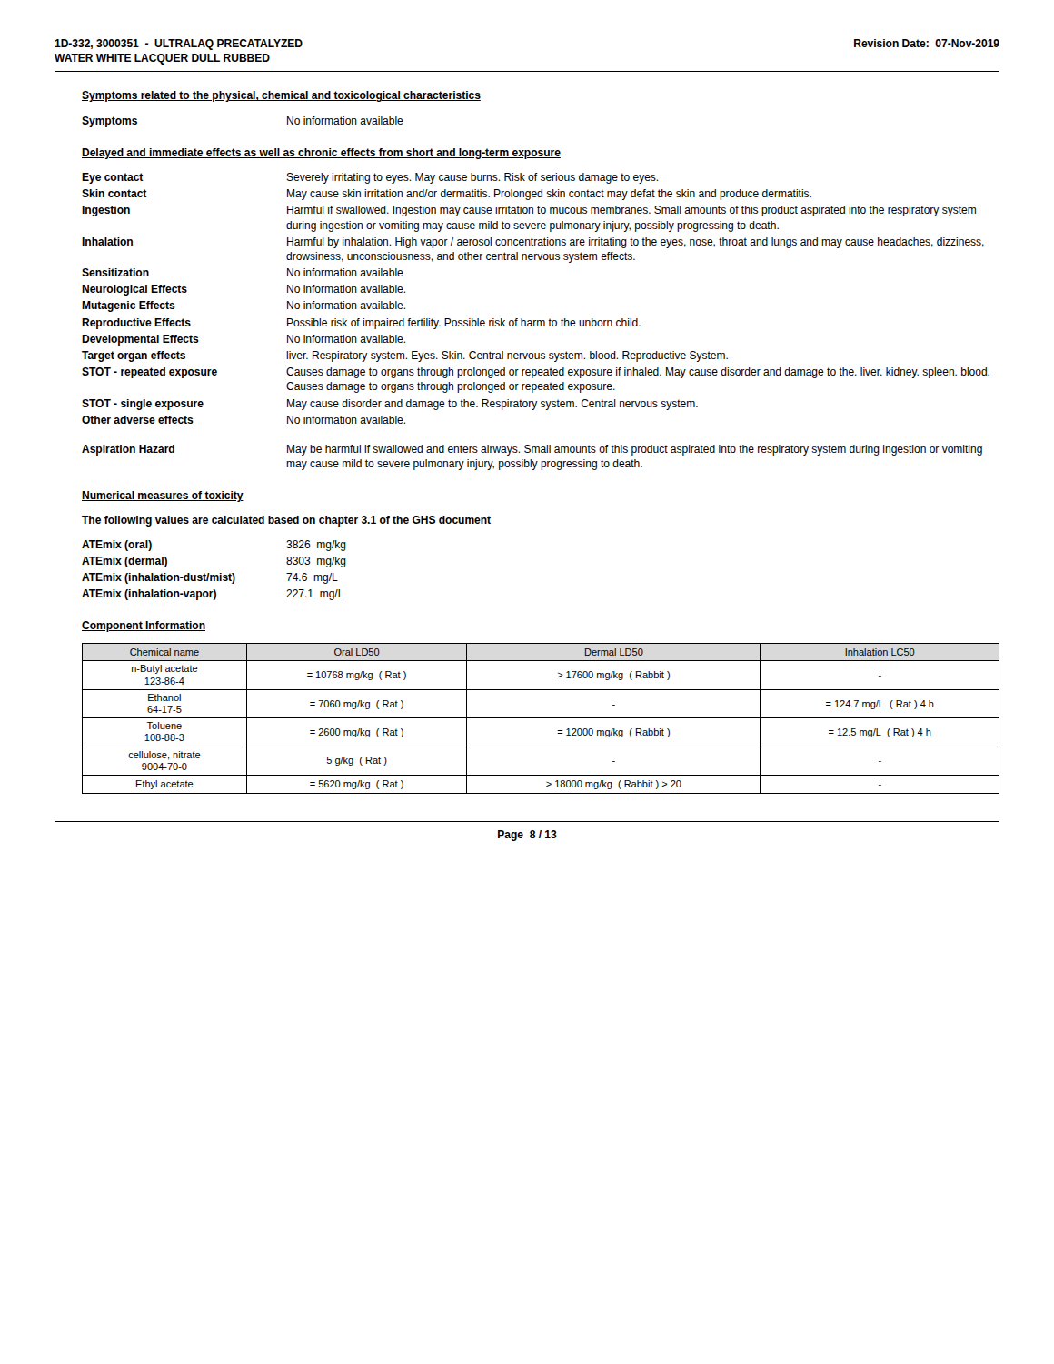1D-332, 3000351 - ULTRALAQ PRECATALYZED
WATER WHITE LACQUER DULL RUBBED
Revision Date: 07-Nov-2019
Symptoms related to the physical, chemical and toxicological characteristics
| Symptoms | No information available |
Delayed and immediate effects as well as chronic effects from short and long-term exposure
| Eye contact | Severely irritating to eyes. May cause burns. Risk of serious damage to eyes. |
| Skin contact | May cause skin irritation and/or dermatitis. Prolonged skin contact may defat the skin and produce dermatitis. |
| Ingestion | Harmful if swallowed. Ingestion may cause irritation to mucous membranes. Small amounts of this product aspirated into the respiratory system during ingestion or vomiting may cause mild to severe pulmonary injury, possibly progressing to death. |
| Inhalation | Harmful by inhalation. High vapor / aerosol concentrations are irritating to the eyes, nose, throat and lungs and may cause headaches, dizziness, drowsiness, unconsciousness, and other central nervous system effects. |
| Sensitization | No information available |
| Neurological Effects | No information available. |
| Mutagenic Effects | No information available. |
| Reproductive Effects | Possible risk of impaired fertility. Possible risk of harm to the unborn child. |
| Developmental Effects | No information available. |
| Target organ effects | liver. Respiratory system. Eyes. Skin. Central nervous system. blood. Reproductive System. |
| STOT - repeated exposure | Causes damage to organs through prolonged or repeated exposure if inhaled. May cause disorder and damage to the. liver. kidney. spleen. blood. Causes damage to organs through prolonged or repeated exposure. |
| STOT - single exposure | May cause disorder and damage to the. Respiratory system. Central nervous system. |
| Other adverse effects | No information available. |
| Aspiration Hazard | May be harmful if swallowed and enters airways. Small amounts of this product aspirated into the respiratory system during ingestion or vomiting may cause mild to severe pulmonary injury, possibly progressing to death. |
Numerical measures of toxicity
The following values are calculated based on chapter 3.1 of the GHS document
| ATEmix (oral) | 3826 mg/kg |
| ATEmix (dermal) | 8303 mg/kg |
| ATEmix (inhalation-dust/mist) | 74.6 mg/L |
| ATEmix (inhalation-vapor) | 227.1 mg/L |
Component Information
| Chemical name | Oral LD50 | Dermal LD50 | Inhalation LC50 |
| --- | --- | --- | --- |
| n-Butyl acetate 123-86-4 | = 10768 mg/kg ( Rat ) | > 17600 mg/kg ( Rabbit ) | - |
| Ethanol 64-17-5 | = 7060 mg/kg ( Rat ) | - | = 124.7 mg/L ( Rat ) 4 h |
| Toluene 108-88-3 | = 2600 mg/kg ( Rat ) | = 12000 mg/kg ( Rabbit ) | = 12.5 mg/L ( Rat ) 4 h |
| cellulose, nitrate 9004-70-0 | 5 g/kg ( Rat ) | - | - |
| Ethyl acetate | = 5620 mg/kg ( Rat ) | > 18000 mg/kg ( Rabbit ) > 20 | - |
Page 8 / 13